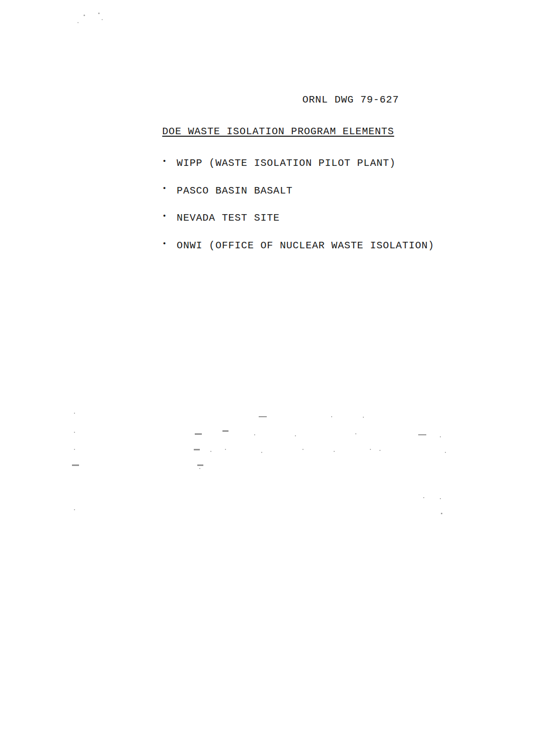ORNL DWG 79-627
DOE WASTE ISOLATION PROGRAM ELEMENTS
WIPP (WASTE ISOLATION PILOT PLANT)
PASCO BASIN BASALT
NEVADA TEST SITE
ONWI (OFFICE OF NUCLEAR WASTE ISOLATION)